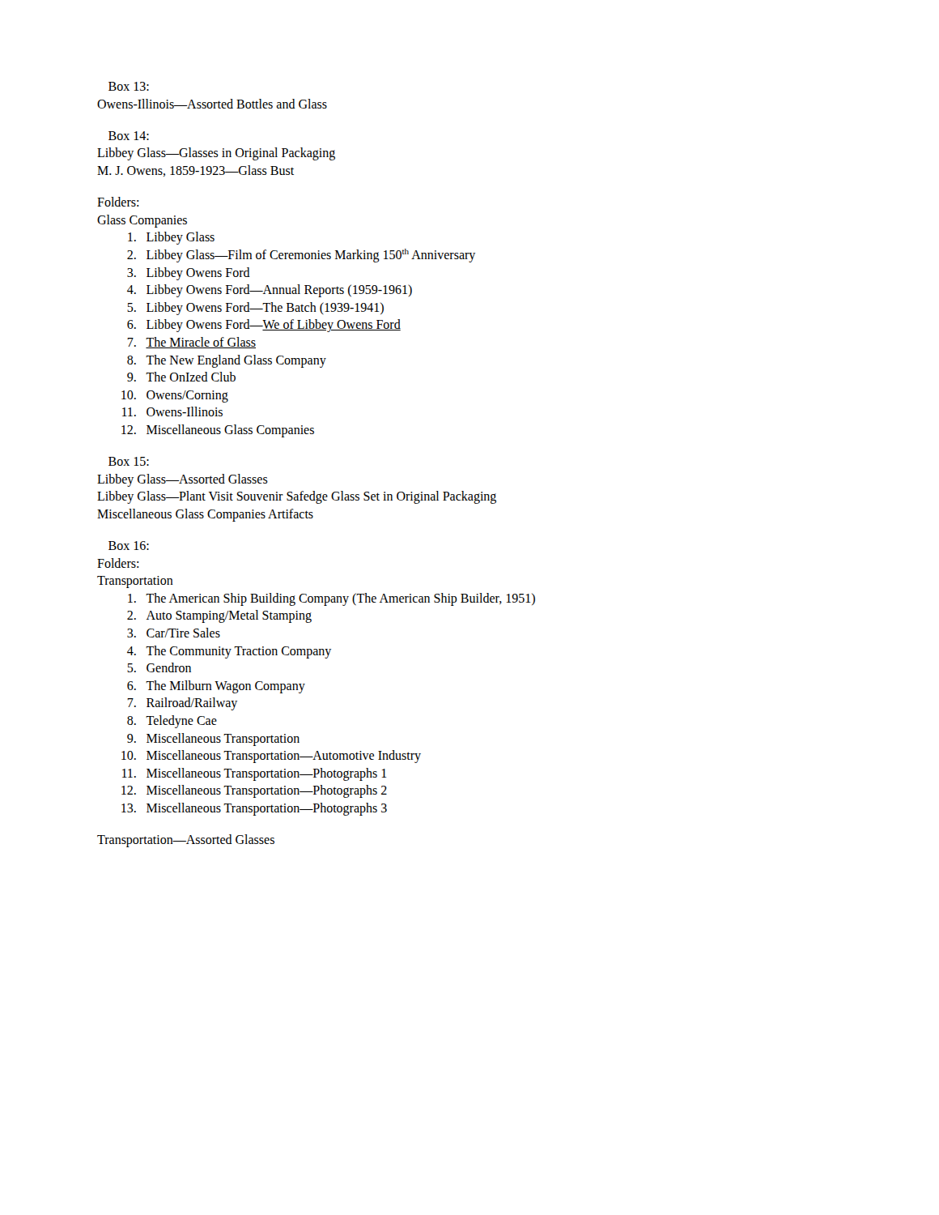Box 13:
Owens-Illinois—Assorted Bottles and Glass
Box 14:
Libbey Glass—Glasses in Original Packaging
M. J. Owens, 1859-1923—Glass Bust
Folders:
Glass Companies
Libbey Glass
Libbey Glass—Film of Ceremonies Marking 150th Anniversary
Libbey Owens Ford
Libbey Owens Ford—Annual Reports (1959-1961)
Libbey Owens Ford—The Batch (1939-1941)
Libbey Owens Ford—We of Libbey Owens Ford
The Miracle of Glass
The New England Glass Company
The OnIzed Club
Owens/Corning
Owens-Illinois
Miscellaneous Glass Companies
Box 15:
Libbey Glass—Assorted Glasses
Libbey Glass—Plant Visit Souvenir Safedge Glass Set in Original Packaging
Miscellaneous Glass Companies Artifacts
Box 16:
Folders:
Transportation
The American Ship Building Company (The American Ship Builder, 1951)
Auto Stamping/Metal Stamping
Car/Tire Sales
The Community Traction Company
Gendron
The Milburn Wagon Company
Railroad/Railway
Teledyne Cae
Miscellaneous Transportation
Miscellaneous Transportation—Automotive Industry
Miscellaneous Transportation—Photographs 1
Miscellaneous Transportation—Photographs 2
Miscellaneous Transportation—Photographs 3
Transportation—Assorted Glasses